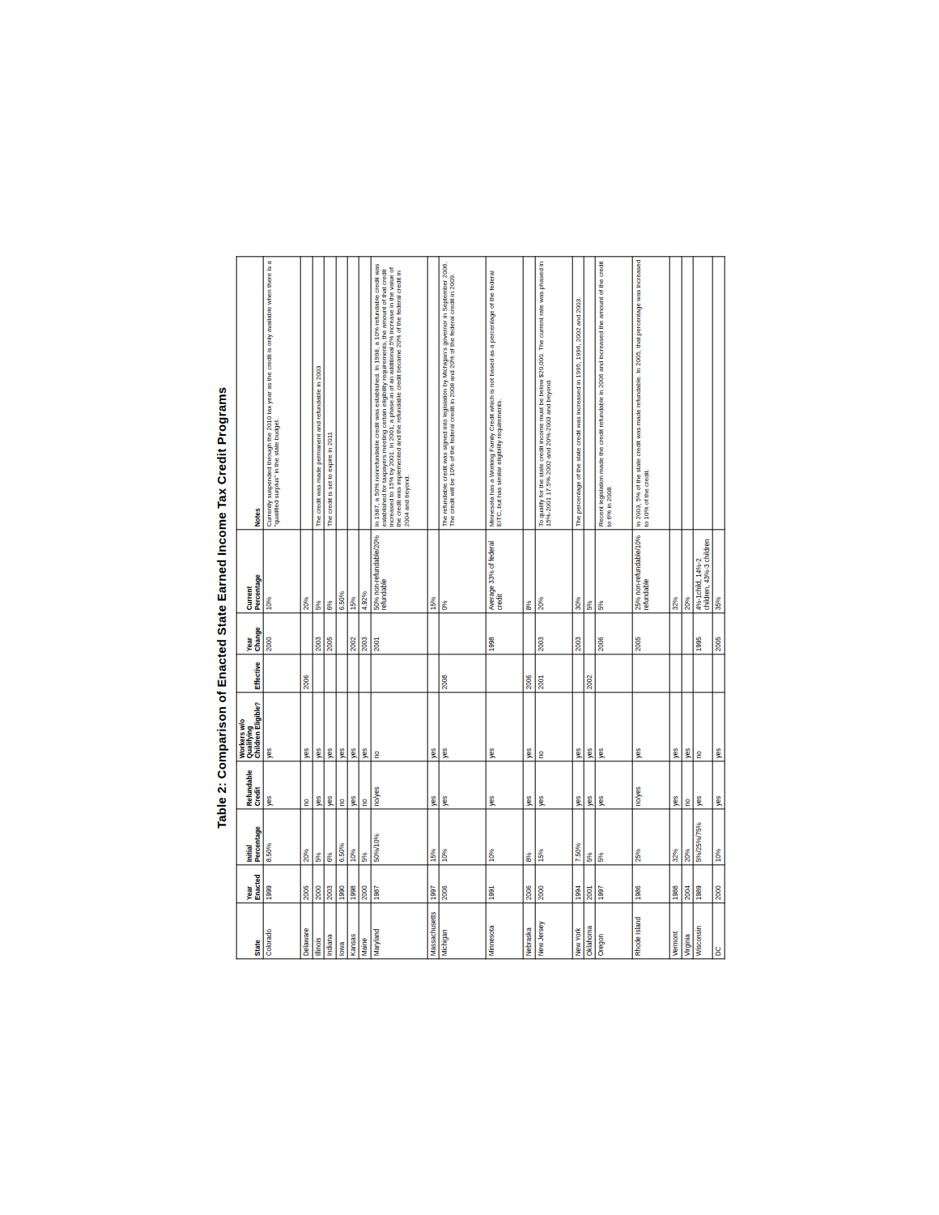Table 2: Comparison of Enacted State Earned Income Tax Credit Programs
| State | Year Enacted | Initial Percentage | Refundable Credit | Workers w/o Qualifying Children Eligible? | Effective | Year Change | Current Percentage | Notes |
| --- | --- | --- | --- | --- | --- | --- | --- | --- |
| Colorado | 1999 | 8.50% | yes | yes | | 2000 | 10% | Currently suspended through the 2010 tax year as the credit is only available when there is a "qualified surplus" in the state budget. |
| Delaware | 2005 | 20% | no | yes | 2006 | | 20% | |
| Illinois | 2000 | 5% | yes | yes | | 2003 | 5% | The credit was made permanent and refundable in 2003 |
| Indiana | 2003 | 6% | yes | yes | | 2005 | 6% | The credit is set to expire in 2011 |
| Iowa | 1990 | 6.50% | no | yes | | | 6.50% | |
| Kansas | 1998 | 10% | yes | yes | | 2002 | 15% | |
| Maine | 2000 | 5% | no | yes | | 2003 | 4.92% | |
| Maryland | 1987 | 50%/10% | no/yes | no | | 2001 | 50% non-refundable/20% refundable | In 1987, a 50% nonrefundable credit was established. In 1998, a 10% refundable credit was established for taxpayers meeting certain eligibility requirements, the amount of that credit increased to 15% by 2001. In 2001, a phase-in of an additional 5% increase in the value of the credit was implemented and the refundable credit became 20% of the federal credit in 2004 and beyond. |
| Massachusetts | 1997 | 15% | yes | yes | | | 15% | |
| Michigan | 2006 | 10% | yes | yes | 2008 | | 0% | The refundable credit was signed into legislation by Michigan's governor in September 2006. The credit will be 10% of the federal credit in 2008 and 20% of the federal credit in 2009. |
| Minnesota | 1991 | 10% | yes | yes | | 1998 | Average 33% of federal credit | Minnesota has a Working Family Credit which is not based as a percentage of the federal EITC, but has similar eligibility requirements. |
| Nebraska | 2006 | 8% | yes | yes | 2006 | | 8% | |
| New Jersey | 2000 | 15% | yes | no | 2001 | 2003 | 20% | To qualify for the state credit income must be below $20,000. The current rate was phased in 15%-2001 17.5%-2002 and 20%-2003 and beyond. |
| New York | 1994 | 7.50% | yes | yes | | 2003 | 30% | The percentage of the state credit was increased in 1995, 1996, 2002 and 2003. |
| Oklahoma | 2001 | 5% | yes | yes | 2002 | | 5% | |
| Oregon | 1997 | 5% | yes | yes | | 2006 | 5% | Recent legislation made the credit refundable in 2006 and increased the amount of the credit to 6% in 2008. |
| Rhode Island | 1986 | 25% | no/yes | yes | | 2005 | 25% non-refundable/10% refundable | In 2003, 5% of the state credit was made refundable. In 2005, that percentage was increased to 10% of the credit. |
| Vermont | 1988 | 32% | yes | yes | | | 32% | |
| Virginia | 2004 | 20% | no | yes | | | 20% | |
| Wisconsin | 1989 | 5%/25%/75% | yes | no | | 1995 | 4%-1child, 14%-2 children, 43%-3 children | |
| DC | 2000 | 10% | yes | yes | | 2005 | 35% | |